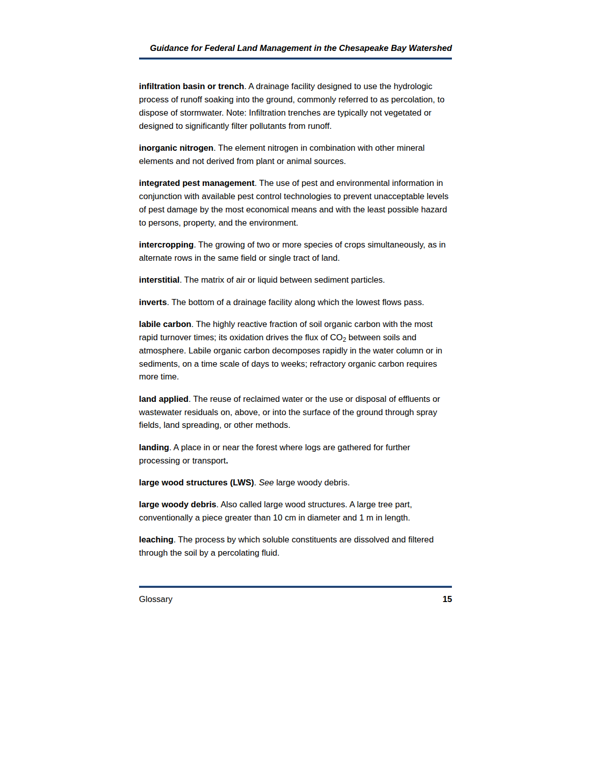Guidance for Federal Land Management in the Chesapeake Bay Watershed
infiltration basin or trench. A drainage facility designed to use the hydrologic process of runoff soaking into the ground, commonly referred to as percolation, to dispose of stormwater. Note: Infiltration trenches are typically not vegetated or designed to significantly filter pollutants from runoff.
inorganic nitrogen. The element nitrogen in combination with other mineral elements and not derived from plant or animal sources.
integrated pest management. The use of pest and environmental information in conjunction with available pest control technologies to prevent unacceptable levels of pest damage by the most economical means and with the least possible hazard to persons, property, and the environment.
intercropping. The growing of two or more species of crops simultaneously, as in alternate rows in the same field or single tract of land.
interstitial. The matrix of air or liquid between sediment particles.
inverts. The bottom of a drainage facility along which the lowest flows pass.
labile carbon. The highly reactive fraction of soil organic carbon with the most rapid turnover times; its oxidation drives the flux of CO2 between soils and atmosphere. Labile organic carbon decomposes rapidly in the water column or in sediments, on a time scale of days to weeks; refractory organic carbon requires more time.
land applied. The reuse of reclaimed water or the use or disposal of effluents or wastewater residuals on, above, or into the surface of the ground through spray fields, land spreading, or other methods.
landing. A place in or near the forest where logs are gathered for further processing or transport.
large wood structures (LWS). See large woody debris.
large woody debris. Also called large wood structures. A large tree part, conventionally a piece greater than 10 cm in diameter and 1 m in length.
leaching. The process by which soluble constituents are dissolved and filtered through the soil by a percolating fluid.
Glossary 15